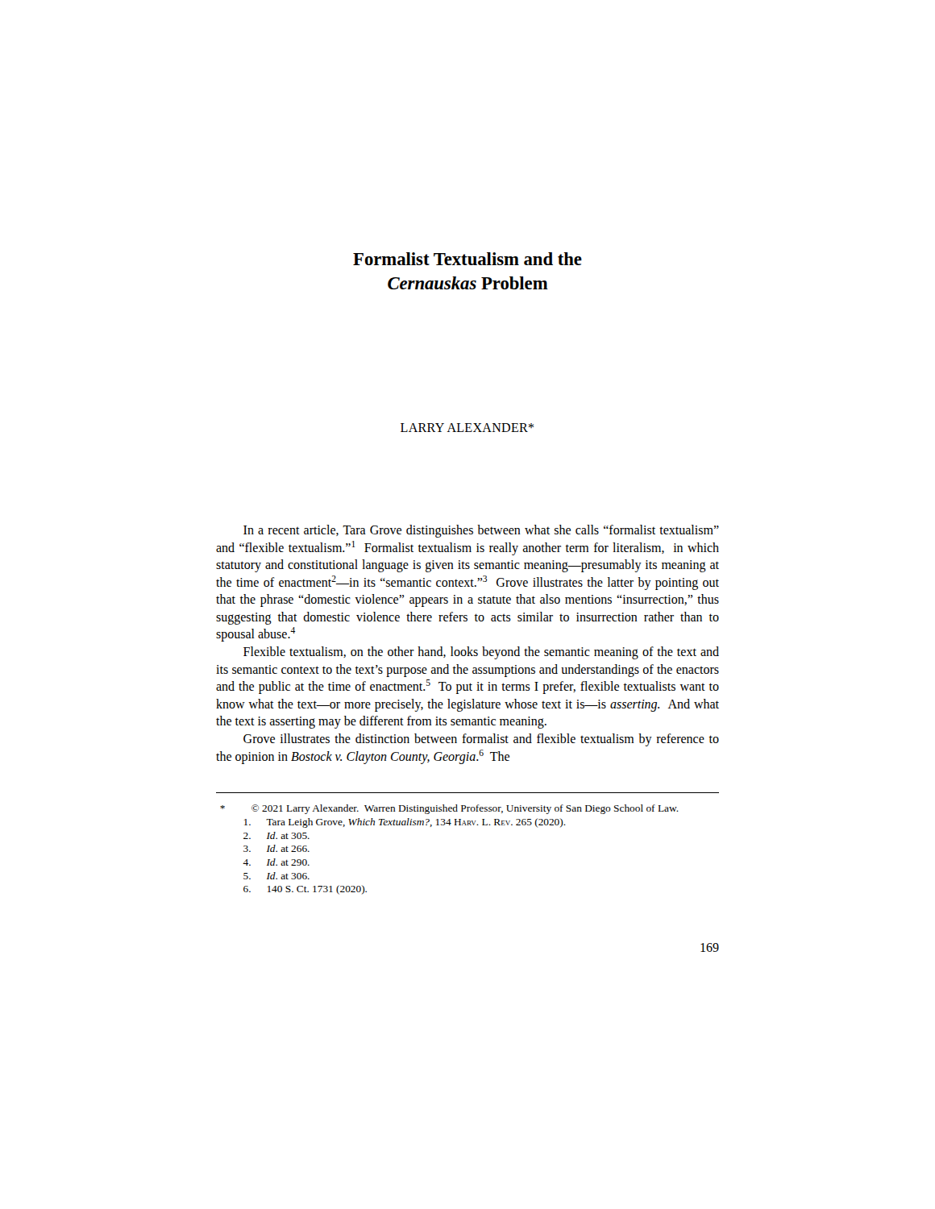Formalist Textualism and the
Cernauskas Problem
LARRY ALEXANDER*
In a recent article, Tara Grove distinguishes between what she calls “formalist textualism” and “flexible textualism.”1 Formalist textualism is really another term for literalism, in which statutory and constitutional language is given its semantic meaning—presumably its meaning at the time of enactment2—in its “semantic context.”3 Grove illustrates the latter by pointing out that the phrase “domestic violence” appears in a statute that also mentions “insurrection,” thus suggesting that domestic violence there refers to acts similar to insurrection rather than to spousal abuse.4
Flexible textualism, on the other hand, looks beyond the semantic meaning of the text and its semantic context to the text’s purpose and the assumptions and understandings of the enactors and the public at the time of enactment.5 To put it in terms I prefer, flexible textualists want to know what the text—or more precisely, the legislature whose text it is—is asserting. And what the text is asserting may be different from its semantic meaning.
Grove illustrates the distinction between formalist and flexible textualism by reference to the opinion in Bostock v. Clayton County, Georgia.6 The
* © 2021 Larry Alexander. Warren Distinguished Professor, University of San Diego School of Law.
Tara Leigh Grove, Which Textualism?, 134 Harv. L. Rev. 265 (2020).
Id. at 305.
Id. at 266.
Id. at 290.
Id. at 306.
140 S. Ct. 1731 (2020).
169